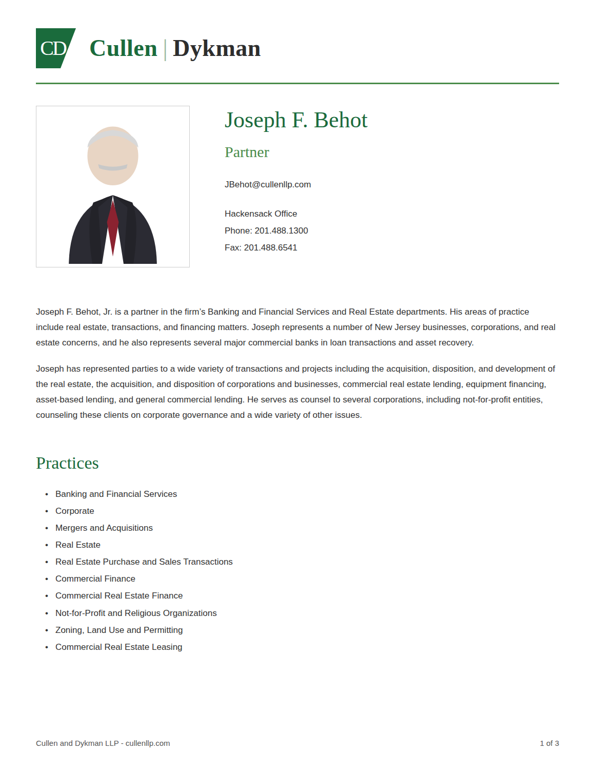CD
Cullen|Dykman
Joseph F. Behot
Partner
JBehot@cullenllp.com
Hackensack Office
Phone: 201.488.1300
Fax: 201.488.6541
Joseph F. Behot, Jr. is a partner in the firm’s Banking and Financial Services and Real Estate departments. His areas of practice include real estate, transactions, and financing matters. Joseph represents a number of New Jersey businesses, corporations, and real estate concerns, and he also represents several major commercial banks in loan transactions and asset recovery.
Joseph has represented parties to a wide variety of transactions and projects including the acquisition, disposition, and development of the real estate, the acquisition, and disposition of corporations and businesses, commercial real estate lending, equipment financing, asset-based lending, and general commercial lending. He serves as counsel to several corporations, including not-for-profit entities, counseling these clients on corporate governance and a wide variety of other issues.
Practices
Banking and Financial Services
Corporate
Mergers and Acquisitions
Real Estate
Real Estate Purchase and Sales Transactions
Commercial Finance
Commercial Real Estate Finance
Not-for-Profit and Religious Organizations
Zoning, Land Use and Permitting
Commercial Real Estate Leasing
Cullen and Dykman LLP - cullenllp.com
1 of 3